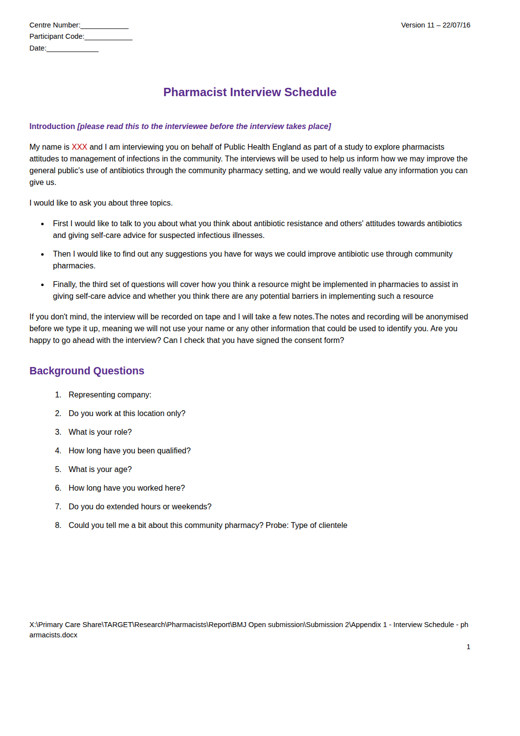Centre Number:____________
Participant Code:____________
Date:_____________
Version 11 – 22/07/16
Pharmacist Interview Schedule
Introduction [please read this to the interviewee before the interview takes place]
My name is XXX and I am interviewing you on behalf of Public Health England as part of a study to explore pharmacists attitudes to management of infections in the community. The interviews will be used to help us inform how we may improve the general public's use of antibiotics through the community pharmacy setting, and we would really value any information you can give us.
I would like to ask you about three topics.
First I would like to talk to you about what you think about antibiotic resistance and others' attitudes towards antibiotics and giving self-care advice for suspected infectious illnesses.
Then I would like to find out any suggestions you have for ways we could improve antibiotic use through community pharmacies.
Finally, the third set of questions will cover how you think a resource might be implemented in pharmacies to assist in giving self-care advice and whether you think there are any potential barriers in implementing such a resource
If you don't mind, the interview will be recorded on tape and I will take a few notes.The notes and recording will be anonymised before we type it up, meaning we will not use your name or any other information that could be used to identify you. Are you happy to go ahead with the interview? Can I check that you have signed the consent form?
Background Questions
Representing company:
Do you work at this location only?
What is your role?
How long have you been qualified?
What is your age?
How long have you worked here?
Do you do extended hours or weekends?
Could you tell me a bit about this community pharmacy? Probe: Type of clientele
X:\Primary Care Share\TARGET\Research\Pharmacists\Report\BMJ Open submission\Submission 2\Appendix 1 - Interview Schedule - pharmacists.docx
1